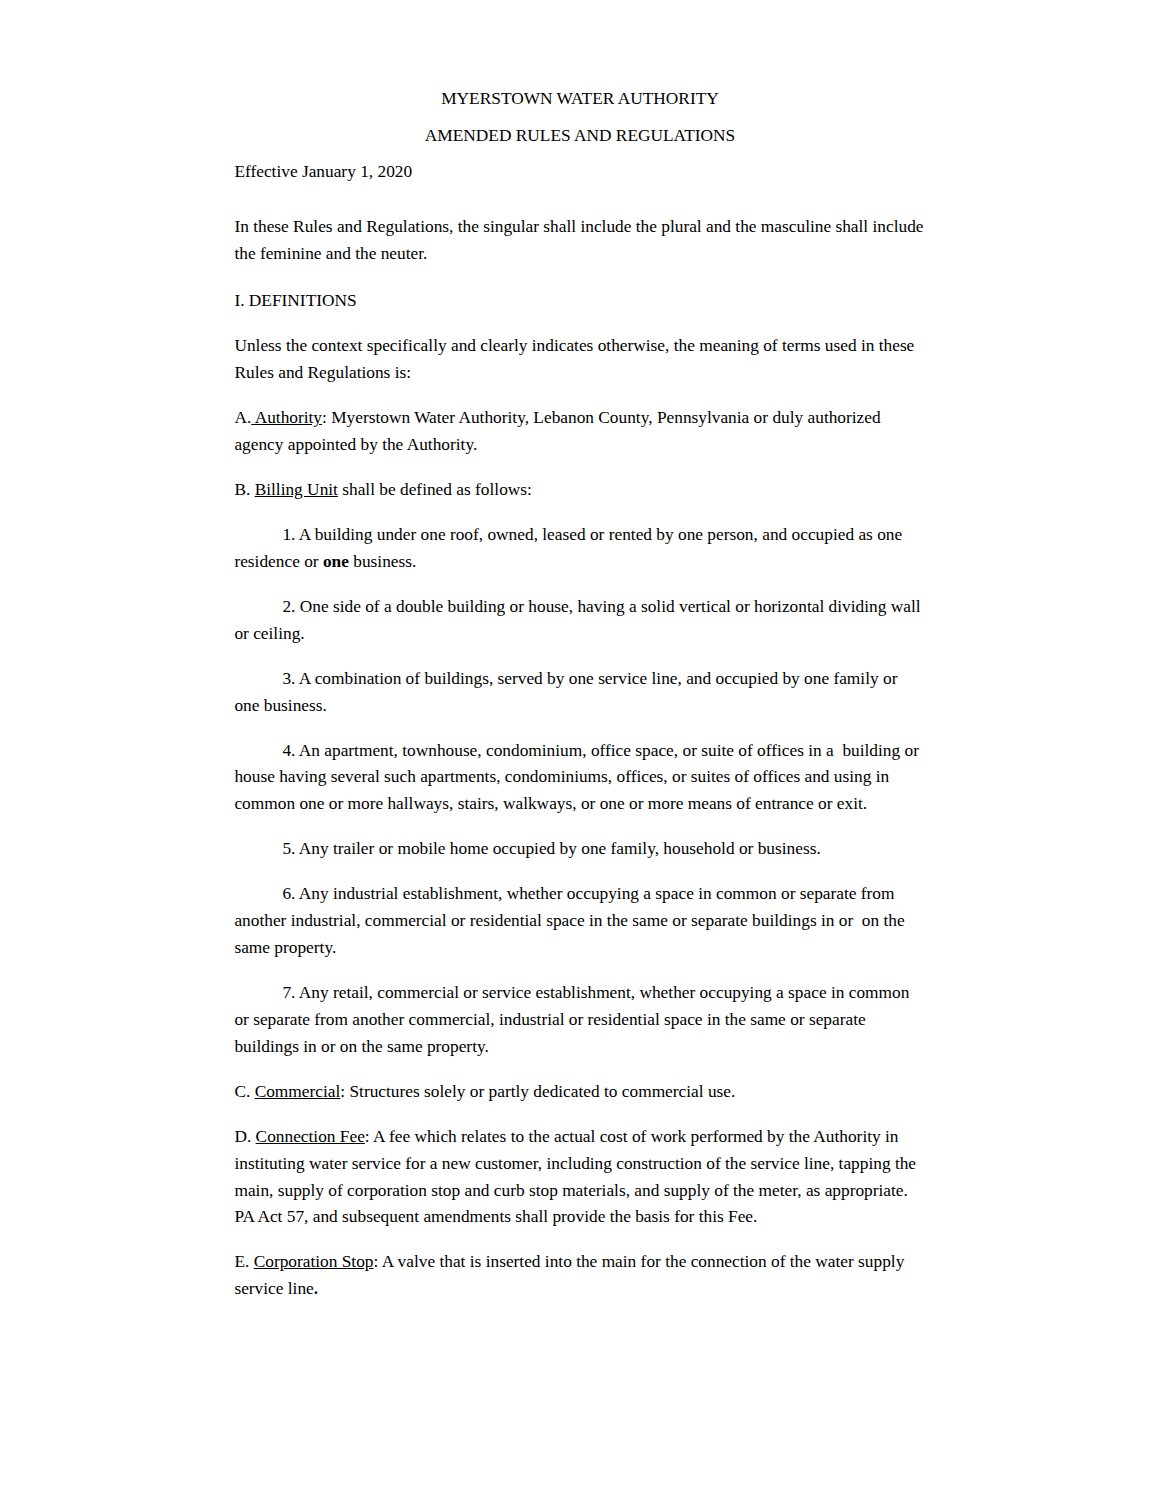MYERSTOWN WATER AUTHORITY
AMENDED RULES AND REGULATIONS
Effective January 1, 2020
In these Rules and Regulations, the singular shall include the plural and the masculine shall include the feminine and the neuter.
I. DEFINITIONS
Unless the context specifically and clearly indicates otherwise, the meaning of terms used in these Rules and Regulations is:
A. Authority: Myerstown Water Authority, Lebanon County, Pennsylvania or duly authorized agency appointed by the Authority.
B. Billing Unit shall be defined as follows:
1. A building under one roof, owned, leased or rented by one person, and occupied as one residence or one business.
2. One side of a double building or house, having a solid vertical or horizontal dividing wall or ceiling.
3. A combination of buildings, served by one service line, and occupied by one family or one business.
4. An apartment, townhouse, condominium, office space, or suite of offices in a building or house having several such apartments, condominiums, offices, or suites of offices and using in common one or more hallways, stairs, walkways, or one or more means of entrance or exit.
5. Any trailer or mobile home occupied by one family, household or business.
6. Any industrial establishment, whether occupying a space in common or separate from another industrial, commercial or residential space in the same or separate buildings in or on the same property.
7. Any retail, commercial or service establishment, whether occupying a space in common or separate from another commercial, industrial or residential space in the same or separate buildings in or on the same property.
C. Commercial: Structures solely or partly dedicated to commercial use.
D. Connection Fee: A fee which relates to the actual cost of work performed by the Authority in instituting water service for a new customer, including construction of the service line, tapping the main, supply of corporation stop and curb stop materials, and supply of the meter, as appropriate. PA Act 57, and subsequent amendments shall provide the basis for this Fee.
E. Corporation Stop: A valve that is inserted into the main for the connection of the water supply service line.